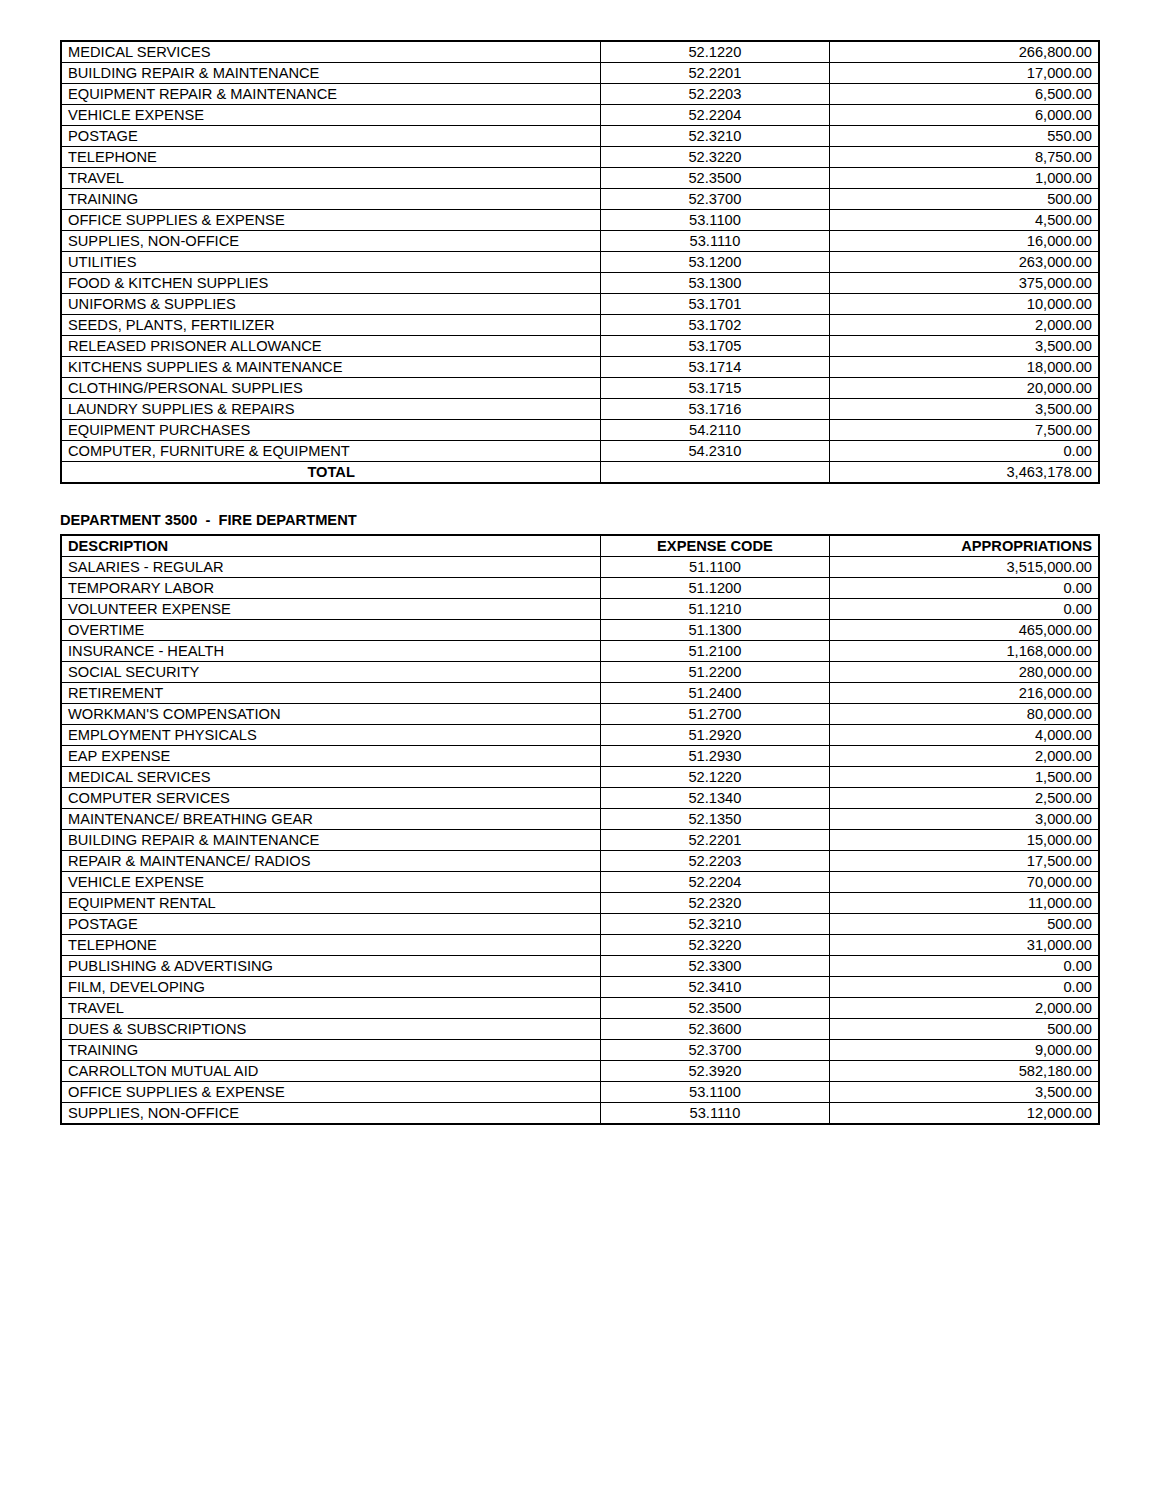| MEDICAL SERVICES | 52.1220 | 266,800.00 |
| BUILDING REPAIR & MAINTENANCE | 52.2201 | 17,000.00 |
| EQUIPMENT REPAIR & MAINTENANCE | 52.2203 | 6,500.00 |
| VEHICLE EXPENSE | 52.2204 | 6,000.00 |
| POSTAGE | 52.3210 | 550.00 |
| TELEPHONE | 52.3220 | 8,750.00 |
| TRAVEL | 52.3500 | 1,000.00 |
| TRAINING | 52.3700 | 500.00 |
| OFFICE SUPPLIES & EXPENSE | 53.1100 | 4,500.00 |
| SUPPLIES, NON-OFFICE | 53.1110 | 16,000.00 |
| UTILITIES | 53.1200 | 263,000.00 |
| FOOD & KITCHEN SUPPLIES | 53.1300 | 375,000.00 |
| UNIFORMS & SUPPLIES | 53.1701 | 10,000.00 |
| SEEDS, PLANTS, FERTILIZER | 53.1702 | 2,000.00 |
| RELEASED PRISONER ALLOWANCE | 53.1705 | 3,500.00 |
| KITCHENS SUPPLIES & MAINTENANCE | 53.1714 | 18,000.00 |
| CLOTHING/PERSONAL SUPPLIES | 53.1715 | 20,000.00 |
| LAUNDRY SUPPLIES & REPAIRS | 53.1716 | 3,500.00 |
| EQUIPMENT PURCHASES | 54.2110 | 7,500.00 |
| COMPUTER, FURNITURE & EQUIPMENT | 54.2310 | 0.00 |
| TOTAL | | 3,463,178.00 |
DEPARTMENT 3500 - FIRE DEPARTMENT
| DESCRIPTION | EXPENSE CODE | APPROPRIATIONS |
| --- | --- | --- |
| SALARIES - REGULAR | 51.1100 | 3,515,000.00 |
| TEMPORARY LABOR | 51.1200 | 0.00 |
| VOLUNTEER EXPENSE | 51.1210 | 0.00 |
| OVERTIME | 51.1300 | 465,000.00 |
| INSURANCE - HEALTH | 51.2100 | 1,168,000.00 |
| SOCIAL SECURITY | 51.2200 | 280,000.00 |
| RETIREMENT | 51.2400 | 216,000.00 |
| WORKMAN'S COMPENSATION | 51.2700 | 80,000.00 |
| EMPLOYMENT PHYSICALS | 51.2920 | 4,000.00 |
| EAP EXPENSE | 51.2930 | 2,000.00 |
| MEDICAL SERVICES | 52.1220 | 1,500.00 |
| COMPUTER SERVICES | 52.1340 | 2,500.00 |
| MAINTENANCE/ BREATHING GEAR | 52.1350 | 3,000.00 |
| BUILDING REPAIR & MAINTENANCE | 52.2201 | 15,000.00 |
| REPAIR & MAINTENANCE/ RADIOS | 52.2203 | 17,500.00 |
| VEHICLE EXPENSE | 52.2204 | 70,000.00 |
| EQUIPMENT RENTAL | 52.2320 | 11,000.00 |
| POSTAGE | 52.3210 | 500.00 |
| TELEPHONE | 52.3220 | 31,000.00 |
| PUBLISHING & ADVERTISING | 52.3300 | 0.00 |
| FILM, DEVELOPING | 52.3410 | 0.00 |
| TRAVEL | 52.3500 | 2,000.00 |
| DUES & SUBSCRIPTIONS | 52.3600 | 500.00 |
| TRAINING | 52.3700 | 9,000.00 |
| CARROLLTON MUTUAL AID | 52.3920 | 582,180.00 |
| OFFICE SUPPLIES & EXPENSE | 53.1100 | 3,500.00 |
| SUPPLIES, NON-OFFICE | 53.1110 | 12,000.00 |